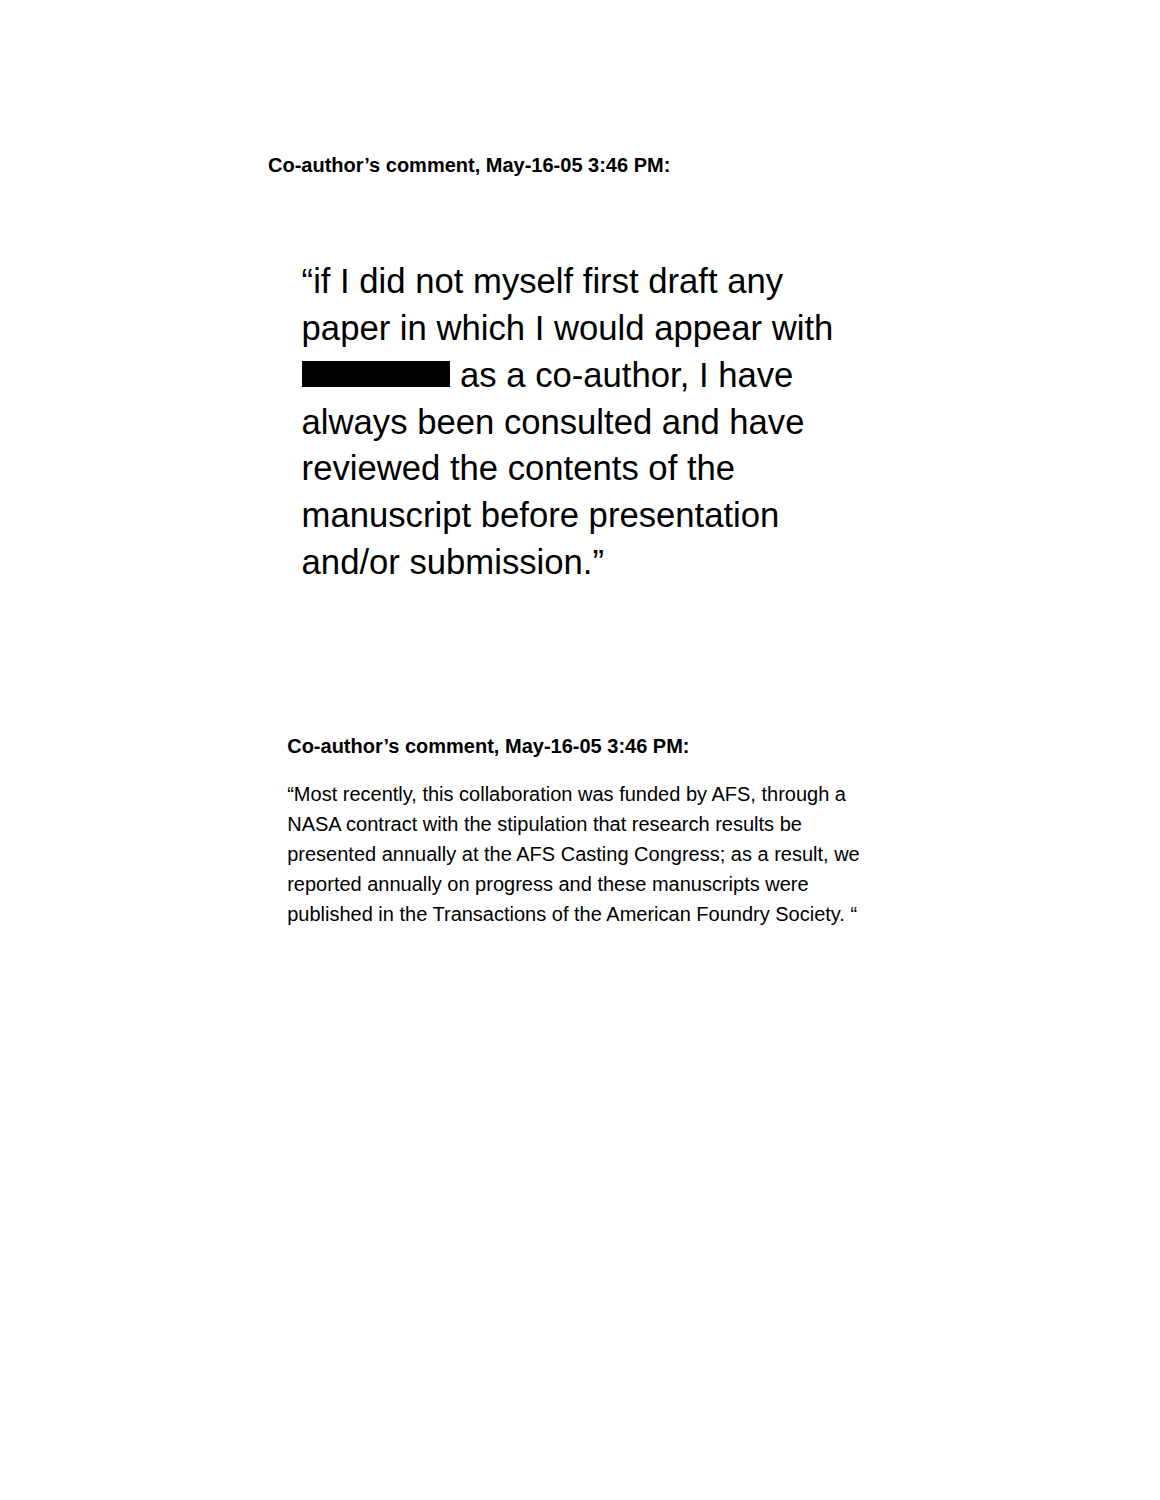Co-author’s comment, May-16-05 3:46 PM:
“if I did not myself first draft any paper in which I would appear with as a co-author, I have always been consulted and have reviewed the contents of the manuscript before presentation and/or submission.”
Co-author’s comment, May-16-05 3:46 PM:
“Most recently, this collaboration was funded by AFS, through a NASA contract with the stipulation that research results be presented annually at the AFS Casting Congress; as a result, we reported annually on progress and these manuscripts were published in the Transactions of the American Foundry Society. “